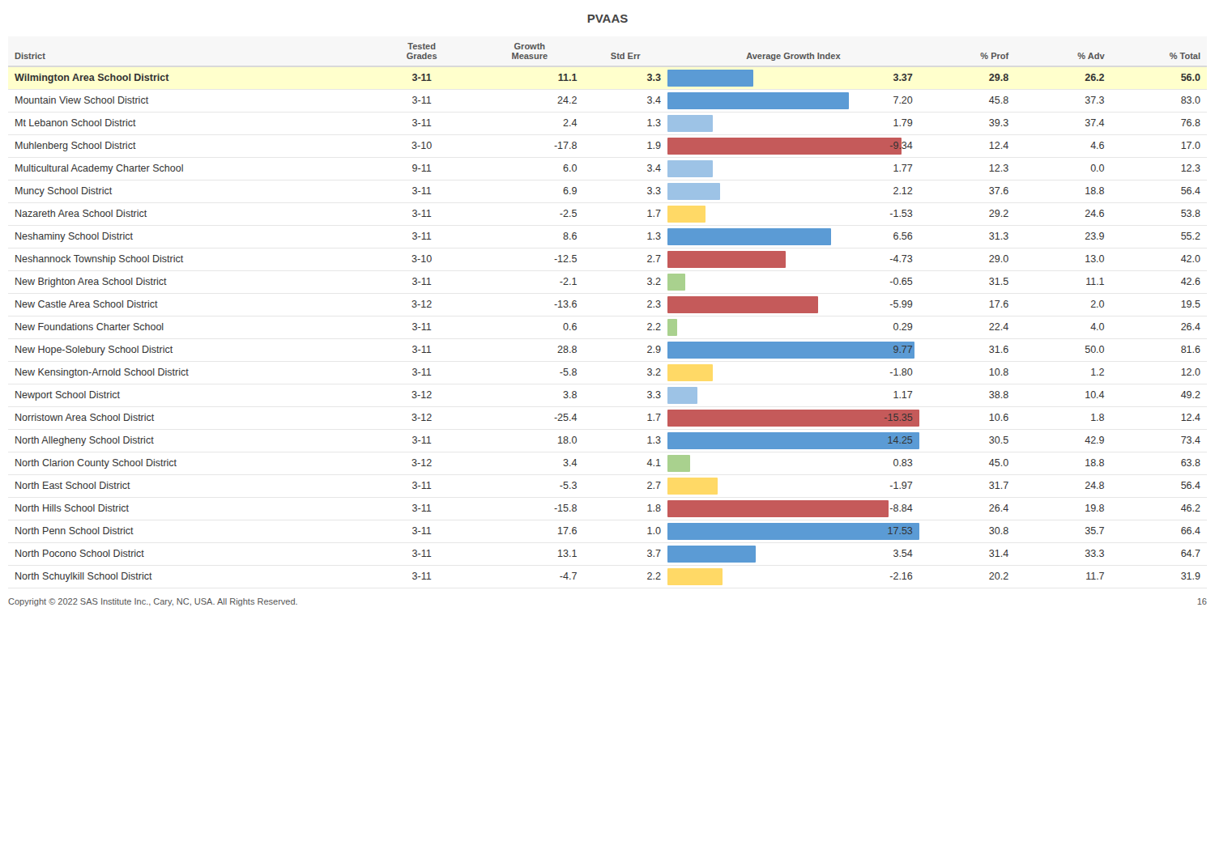PVAAS
| District | Tested Grades | Growth Measure | Std Err | Average Growth Index | % Prof | % Adv | % Total |
| --- | --- | --- | --- | --- | --- | --- | --- |
| Wilmington Area School District | 3-11 | 11.1 | 3.3 | 3.37 | 29.8 | 26.2 | 56.0 |
| Mountain View School District | 3-11 | 24.2 | 3.4 | 7.20 | 45.8 | 37.3 | 83.0 |
| Mt Lebanon School District | 3-11 | 2.4 | 1.3 | 1.79 | 39.3 | 37.4 | 76.8 |
| Muhlenberg School District | 3-10 | -17.8 | 1.9 | -9.34 | 12.4 | 4.6 | 17.0 |
| Multicultural Academy Charter School | 9-11 | 6.0 | 3.4 | 1.77 | 12.3 | 0.0 | 12.3 |
| Muncy School District | 3-11 | 6.9 | 3.3 | 2.12 | 37.6 | 18.8 | 56.4 |
| Nazareth Area School District | 3-11 | -2.5 | 1.7 | -1.53 | 29.2 | 24.6 | 53.8 |
| Neshaminy School District | 3-11 | 8.6 | 1.3 | 6.56 | 31.3 | 23.9 | 55.2 |
| Neshannock Township School District | 3-10 | -12.5 | 2.7 | -4.73 | 29.0 | 13.0 | 42.0 |
| New Brighton Area School District | 3-11 | -2.1 | 3.2 | -0.65 | 31.5 | 11.1 | 42.6 |
| New Castle Area School District | 3-12 | -13.6 | 2.3 | -5.99 | 17.6 | 2.0 | 19.5 |
| New Foundations Charter School | 3-11 | 0.6 | 2.2 | 0.29 | 22.4 | 4.0 | 26.4 |
| New Hope-Solebury School District | 3-11 | 28.8 | 2.9 | 9.77 | 31.6 | 50.0 | 81.6 |
| New Kensington-Arnold School District | 3-11 | -5.8 | 3.2 | -1.80 | 10.8 | 1.2 | 12.0 |
| Newport School District | 3-12 | 3.8 | 3.3 | 1.17 | 38.8 | 10.4 | 49.2 |
| Norristown Area School District | 3-12 | -25.4 | 1.7 | -15.35 | 10.6 | 1.8 | 12.4 |
| North Allegheny School District | 3-11 | 18.0 | 1.3 | 14.25 | 30.5 | 42.9 | 73.4 |
| North Clarion County School District | 3-12 | 3.4 | 4.1 | 0.83 | 45.0 | 18.8 | 63.8 |
| North East School District | 3-11 | -5.3 | 2.7 | -1.97 | 31.7 | 24.8 | 56.4 |
| North Hills School District | 3-11 | -15.8 | 1.8 | -8.84 | 26.4 | 19.8 | 46.2 |
| North Penn School District | 3-11 | 17.6 | 1.0 | 17.53 | 30.8 | 35.7 | 66.4 |
| North Pocono School District | 3-11 | 13.1 | 3.7 | 3.54 | 31.4 | 33.3 | 64.7 |
| North Schuylkill School District | 3-11 | -4.7 | 2.2 | -2.16 | 20.2 | 11.7 | 31.9 |
Copyright © 2022 SAS Institute Inc., Cary, NC, USA. All Rights Reserved.
16